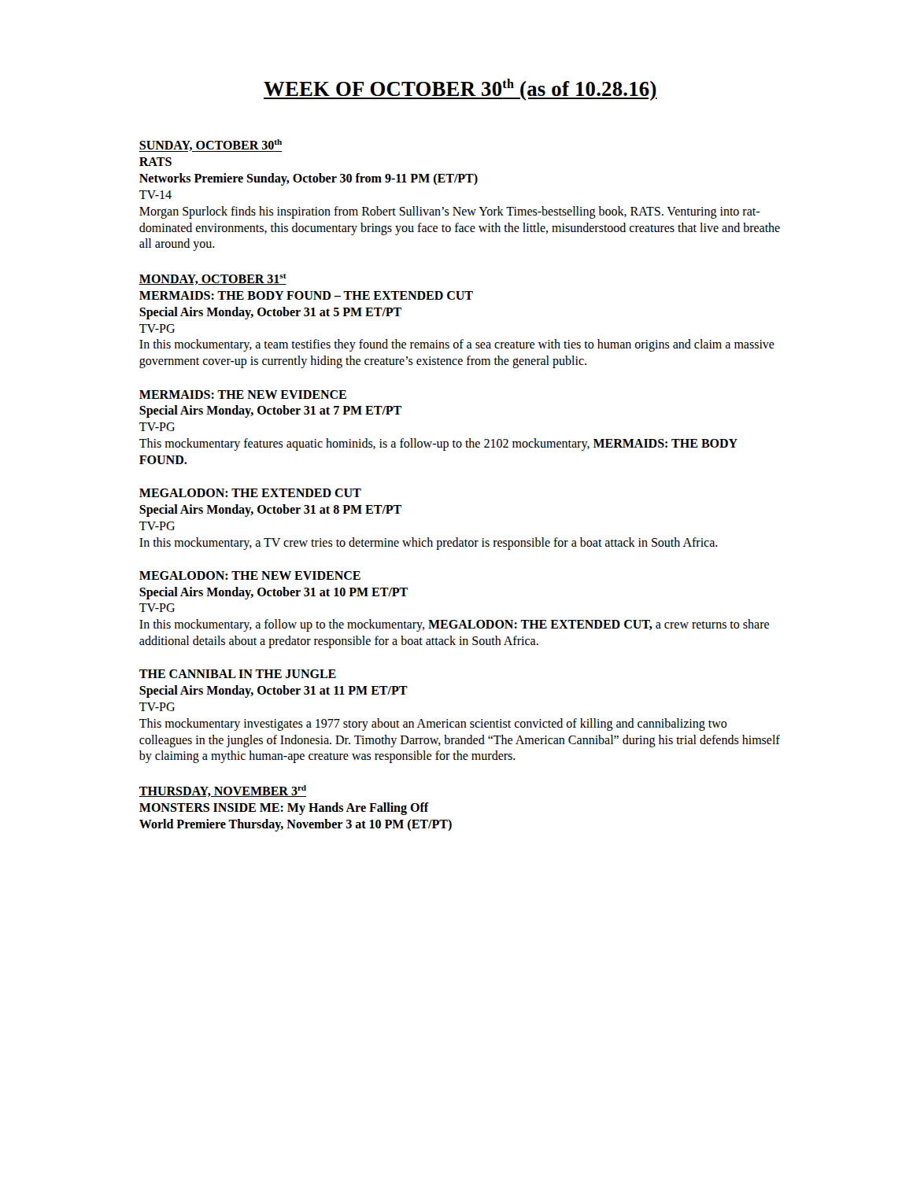WEEK OF OCTOBER 30th (as of 10.28.16)
SUNDAY, OCTOBER 30th
RATS
Networks Premiere Sunday, October 30 from 9-11 PM (ET/PT)
TV-14
Morgan Spurlock finds his inspiration from Robert Sullivan’s New York Times-bestselling book, RATS. Venturing into rat-dominated environments, this documentary brings you face to face with the little, misunderstood creatures that live and breathe all around you.
MONDAY, OCTOBER 31st
MERMAIDS: THE BODY FOUND – THE EXTENDED CUT
Special Airs Monday, October 31 at 5 PM ET/PT
TV-PG
In this mockumentary, a team testifies they found the remains of a sea creature with ties to human origins and claim a massive government cover-up is currently hiding the creature’s existence from the general public.
MERMAIDS: THE NEW EVIDENCE
Special Airs Monday, October 31 at 7 PM ET/PT
TV-PG
This mockumentary features aquatic hominids, is a follow-up to the 2102 mockumentary, MERMAIDS: THE BODY FOUND.
MEGALODON: THE EXTENDED CUT
Special Airs Monday, October 31 at 8 PM ET/PT
TV-PG
In this mockumentary, a TV crew tries to determine which predator is responsible for a boat attack in South Africa.
MEGALODON: THE NEW EVIDENCE
Special Airs Monday, October 31 at 10 PM ET/PT
TV-PG
In this mockumentary, a follow up to the mockumentary, MEGALODON: THE EXTENDED CUT, a crew returns to share additional details about a predator responsible for a boat attack in South Africa.
THE CANNIBAL IN THE JUNGLE
Special Airs Monday, October 31 at 11 PM ET/PT
TV-PG
This mockumentary investigates a 1977 story about an American scientist convicted of killing and cannibalizing two colleagues in the jungles of Indonesia. Dr. Timothy Darrow, branded “The American Cannibal” during his trial defends himself by claiming a mythic human-ape creature was responsible for the murders.
THURSDAY, NOVEMBER 3rd
MONSTERS INSIDE ME: My Hands Are Falling Off
World Premiere Thursday, November 3 at 10 PM (ET/PT)